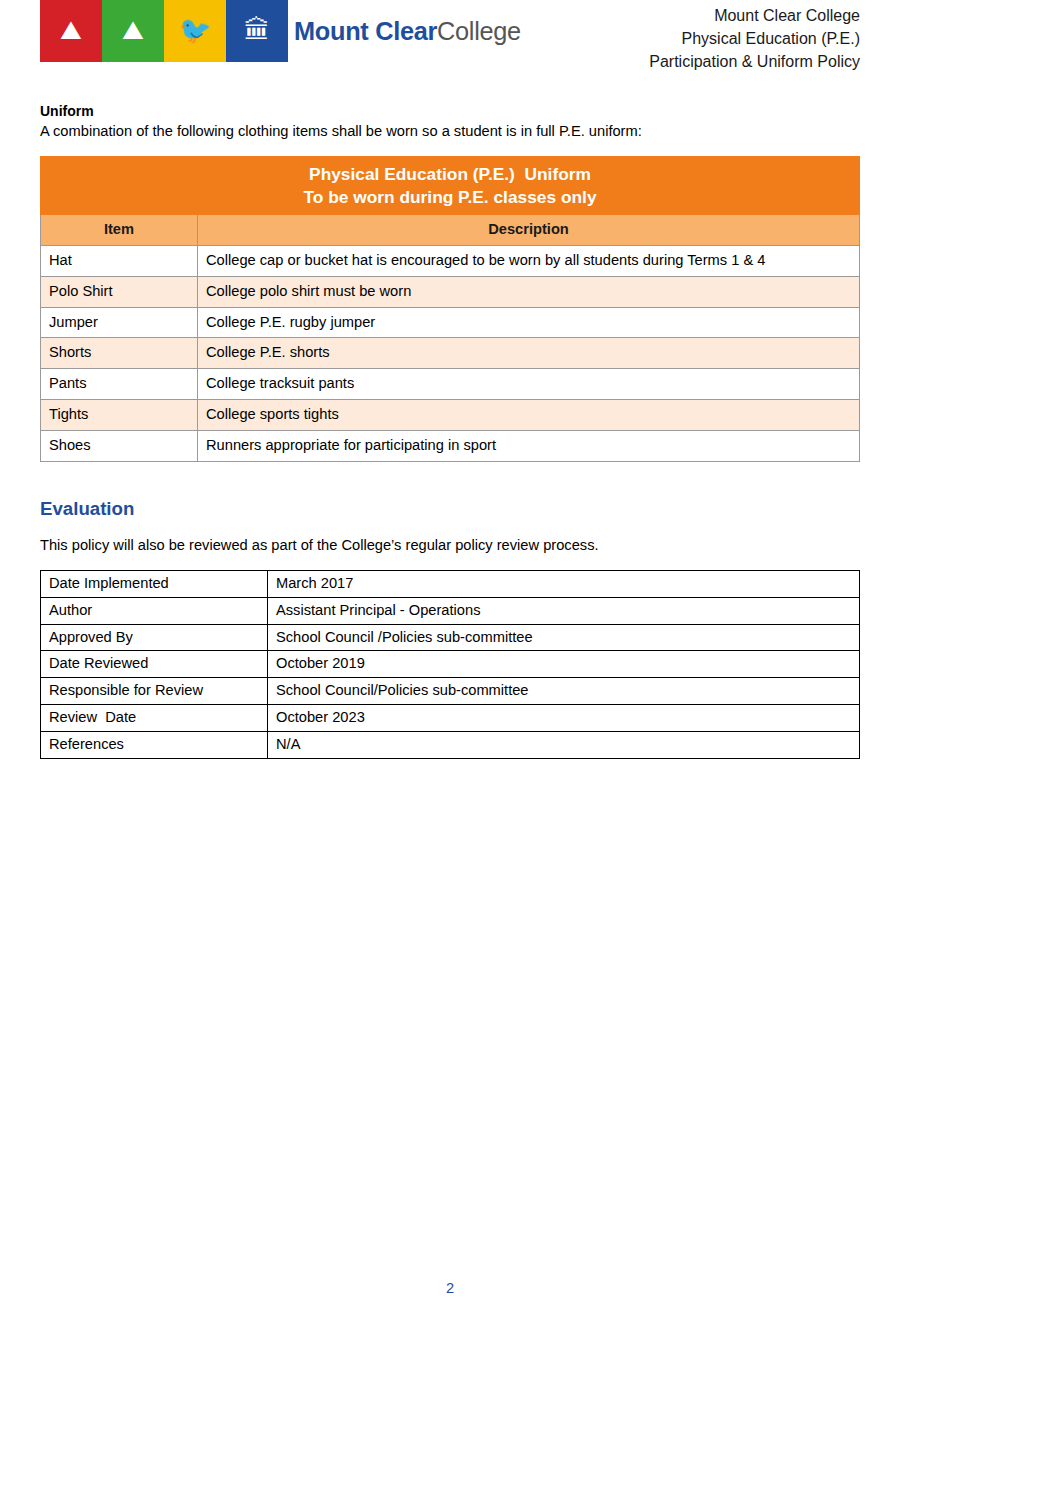⛰
⛰
🐦
🏛
Mount Clear College
Mount Clear College
Physical Education (P.E.)
Participation & Uniform Policy
Uniform
A combination of the following clothing items shall be worn so a student is in full P.E. uniform:
| Physical Education (P.E.) Uniform To be worn during P.E. classes only |
| --- |
| Item | Description |
| Hat | College cap or bucket hat is encouraged to be worn by all students during Terms 1 & 4 |
| Polo Shirt | College polo shirt must be worn |
| Jumper | College P.E. rugby jumper |
| Shorts | College P.E. shorts |
| Pants | College tracksuit pants |
| Tights | College sports tights |
| Shoes | Runners appropriate for participating in sport |
Evaluation
This policy will also be reviewed as part of the College’s regular policy review process.
| Date Implemented | March 2017 |
| Author | Assistant Principal - Operations |
| Approved By | School Council /Policies sub-committee |
| Date Reviewed | October 2019 |
| Responsible for Review | School Council/Policies sub-committee |
| Review Date | October 2023 |
| References | N/A |
2